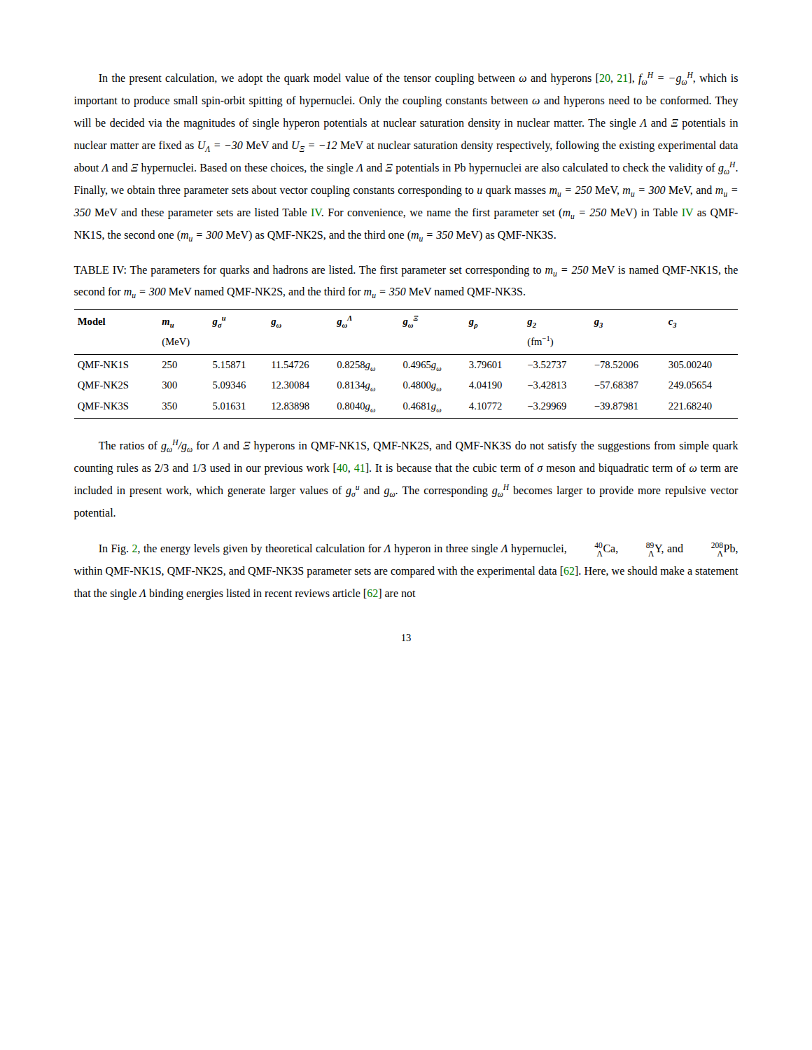In the present calculation, we adopt the quark model value of the tensor coupling between ω and hyperons [20, 21], fωH = −gωH, which is important to produce small spin-orbit spitting of hypernuclei. Only the coupling constants between ω and hyperons need to be conformed. They will be decided via the magnitudes of single hyperon potentials at nuclear saturation density in nuclear matter. The single Λ and Ξ potentials in nuclear matter are fixed as UΛ = −30 MeV and UΞ = −12 MeV at nuclear saturation density respectively, following the existing experimental data about Λ and Ξ hypernuclei. Based on these choices, the single Λ and Ξ potentials in Pb hypernuclei are also calculated to check the validity of gωH. Finally, we obtain three parameter sets about vector coupling constants corresponding to u quark masses mu = 250 MeV, mu = 300 MeV, and mu = 350 MeV and these parameter sets are listed Table IV. For convenience, we name the first parameter set (mu = 250 MeV) in Table IV as QMF-NK1S, the second one (mu = 300 MeV) as QMF-NK2S, and the third one (mu = 350 MeV) as QMF-NK3S.
TABLE IV: The parameters for quarks and hadrons are listed. The first parameter set corresponding to mu = 250 MeV is named QMF-NK1S, the second for mu = 300 MeV named QMF-NK2S, and the third for mu = 350 MeV named QMF-NK3S.
| Model | m u | g σ u | g ω | g ω Λ | g ω Ξ | g ρ | g 2 | g 3 | c 3 |
| --- | --- | --- | --- | --- | --- | --- | --- | --- | --- |
| | (MeV) | | | | | | (fm −1 ) | | |
| QMF-NK1S | 250 | 5.15871 | 11.54726 | 0.8258 g ω | 0.4965 g ω | 3.79601 | −3.52737 | −78.52006 | 305.00240 |
| QMF-NK2S | 300 | 5.09346 | 12.30084 | 0.8134 g ω | 0.4800 g ω | 4.04190 | −3.42813 | −57.68387 | 249.05654 |
| QMF-NK3S | 350 | 5.01631 | 12.83898 | 0.8040 g ω | 0.4681 g ω | 4.10772 | −3.29969 | −39.87981 | 221.68240 |
The ratios of gωH/gω for Λ and Ξ hyperons in QMF-NK1S, QMF-NK2S, and QMF-NK3S do not satisfy the suggestions from simple quark counting rules as 2/3 and 1/3 used in our previous work [40, 41]. It is because that the cubic term of σ meson and biquadratic term of ω term are included in present work, which generate larger values of gσu and gω. The corresponding gωH becomes larger to provide more repulsive vector potential.
In Fig. 2, the energy levels given by theoretical calculation for Λ hyperon in three single Λ hypernuclei, 40 ΛCa, 89 ΛY, and 208 ΛPb, within QMF-NK1S, QMF-NK2S, and QMF-NK3S parameter sets are compared with the experimental data [62]. Here, we should make a statement that the single Λ binding energies listed in recent reviews article [62] are not
13